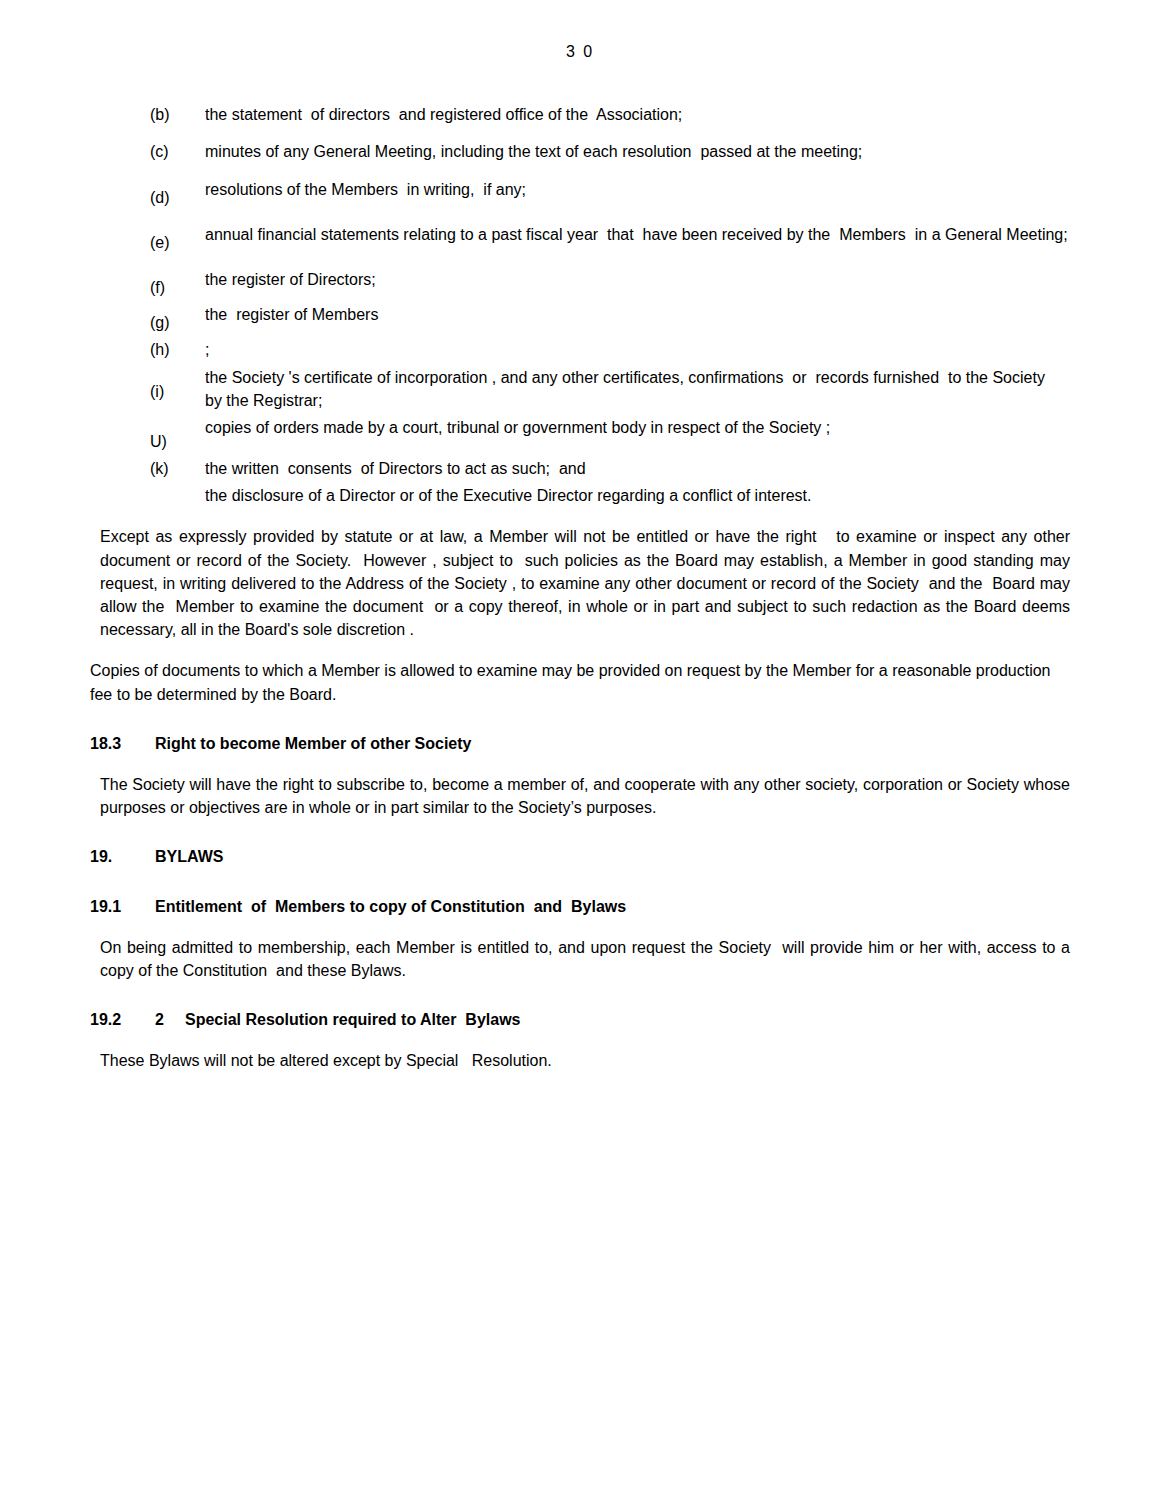3 0
(b)
the statement of directors and registered office of the Association;
(c)
minutes of any General Meeting, including the text of each resolution passed at the meeting;
(d)
resolutions of the Members in writing, if any;
(e)
annual financial statements relating to a past fiscal year that have been received by the Members in a General Meeting;
(f)
the register of Directors;
(g)
the register of Members
(h)
;
(i)
the Society 's certificate of incorporation , and any other certificates, confirmations or records furnished to the Society by the Registrar;
U)
copies of orders made by a court, tribunal or government body in respect of the Society ;
(k)
the written consents of Directors to act as such; and
the disclosure of a Director or of the Executive Director regarding a conflict of interest.
Except as expressly provided by statute or at law, a Member will not be entitled or have the right to examine or inspect any other document or record of the Society. However , subject to such policies as the Board may establish, a Member in good standing may request, in writing delivered to the Address of the Society , to examine any other document or record of the Society and the Board may allow the Member to examine the document or a copy thereof, in whole or in part and subject to such redaction as the Board deems necessary, all in the Board's sole discretion .
Copies of documents to which a Member is allowed to examine may be provided on request by the Member for a reasonable production fee to be determined by the Board.
18.3
Right to become Member of other Society
The Society will have the right to subscribe to, become a member of, and cooperate with any other society, corporation or Society whose purposes or objectives are in whole or in part similar to the Society’s purposes.
19.
BYLAWS
19.1
Entitlement of Members to copy of Constitution and Bylaws
On being admitted to membership, each Member is entitled to, and upon request the Society will provide him or her with, access to a copy of the Constitution and these Bylaws.
19.2
2
Special Resolution required to Alter Bylaws
These Bylaws will not be altered except by Special Resolution.